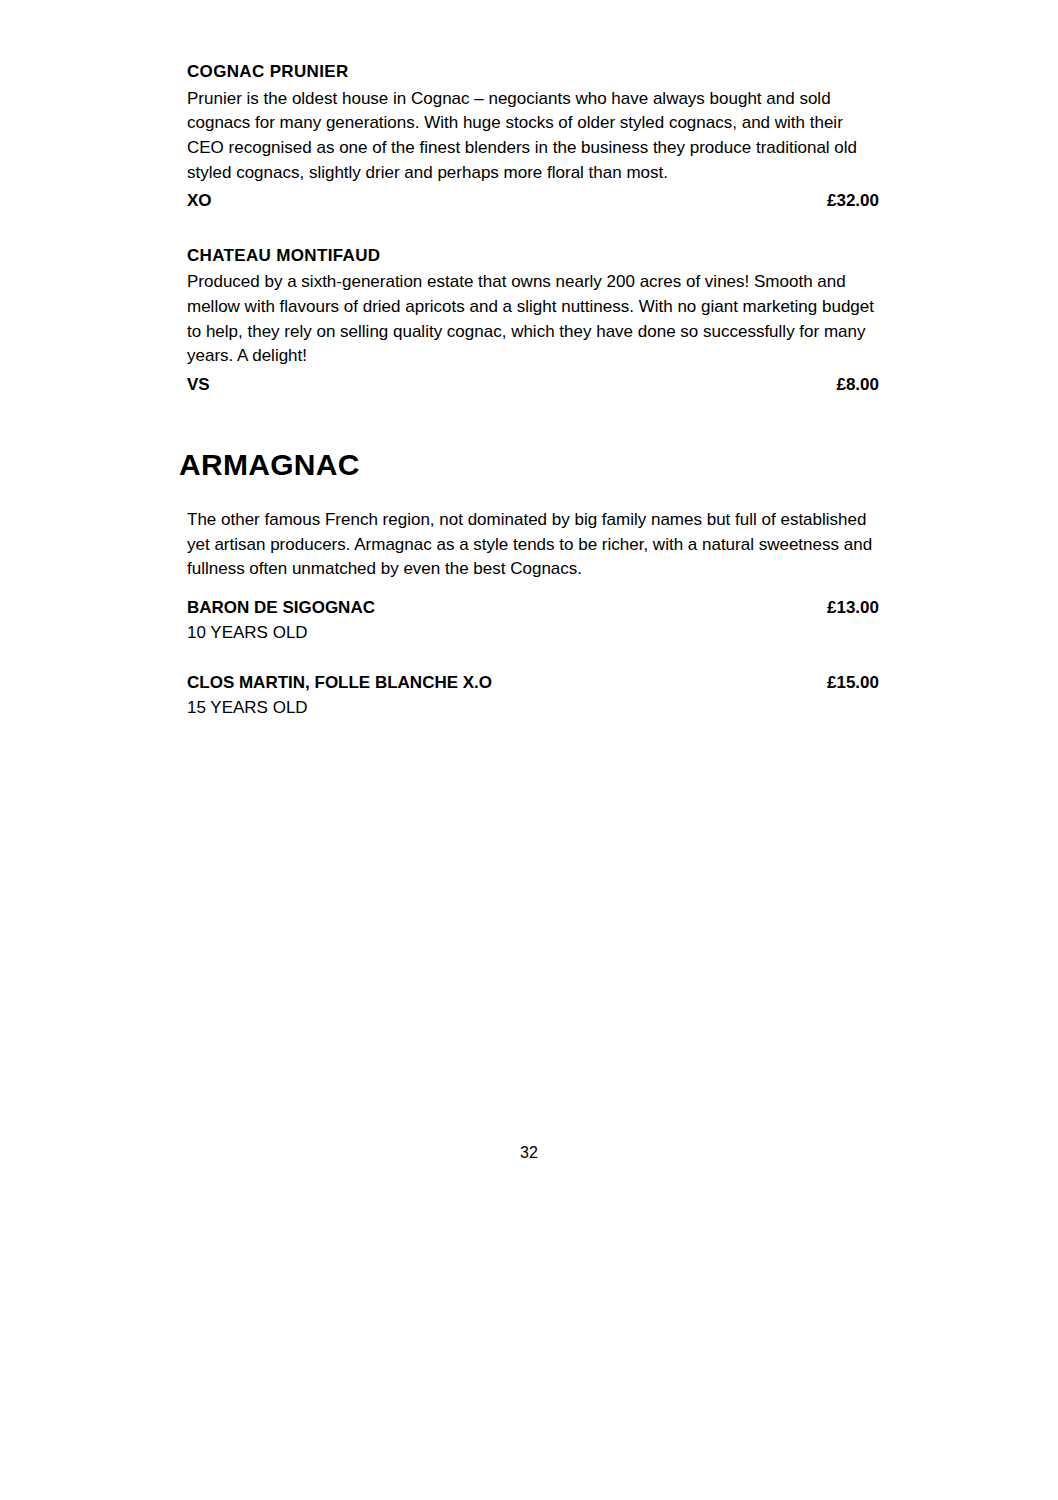COGNAC PRUNIER
Prunier is the oldest house in Cognac – negociants who have always bought and sold cognacs for many generations. With huge stocks of older styled cognacs, and with their CEO recognised as one of the finest blenders in the business they produce traditional old styled cognacs, slightly drier and perhaps more floral than most.
XO£32.00
CHATEAU MONTIFAUD
Produced by a sixth-generation estate that owns nearly 200 acres of vines! Smooth and mellow with flavours of dried apricots and a slight nuttiness. With no giant marketing budget to help, they rely on selling quality cognac, which they have done so successfully for many years. A delight!
VS£8.00
ARMAGNAC
The other famous French region, not dominated by big family names but full of established yet artisan producers. Armagnac as a style tends to be richer, with a natural sweetness and fullness often unmatched by even the best Cognacs.
BARON DE SIGOGNAC£13.00
10 YEARS OLD
CLOS MARTIN, FOLLE BLANCHE X.O£15.00
15 YEARS OLD
32